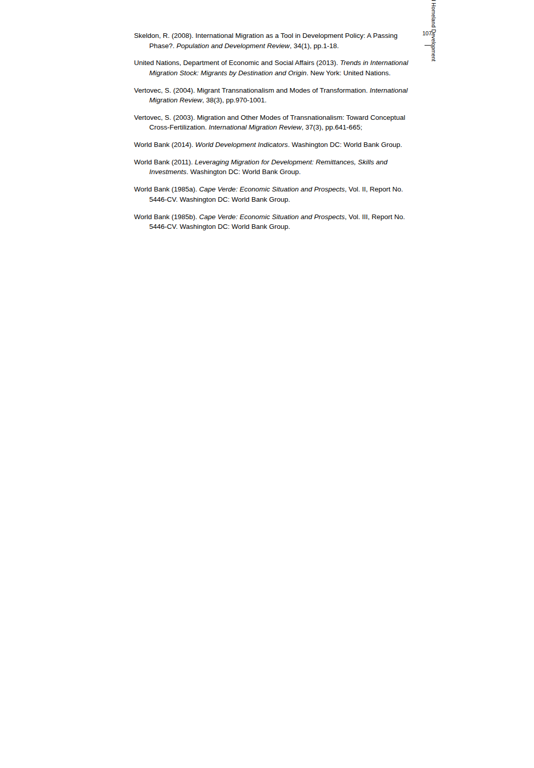107
Cape Verde and Its Diaspora: Economic Transnationalism and Homeland Development
Skeldon, R. (2008). International Migration as a Tool in Development Policy: A Passing Phase?. Population and Development Review, 34(1), pp.1-18.
United Nations, Department of Economic and Social Affairs (2013). Trends in International Migration Stock: Migrants by Destination and Origin. New York: United Nations.
Vertovec, S. (2004). Migrant Transnationalism and Modes of Transformation. International Migration Review, 38(3), pp.970-1001.
Vertovec, S. (2003). Migration and Other Modes of Transnationalism: Toward Conceptual Cross-Fertilization. International Migration Review, 37(3), pp.641-665;
World Bank (2014). World Development Indicators. Washington DC: World Bank Group.
World Bank (2011). Leveraging Migration for Development: Remittances, Skills and Investments. Washington DC: World Bank Group.
World Bank (1985a). Cape Verde: Economic Situation and Prospects, Vol. II, Report No. 5446-CV. Washington DC: World Bank Group.
World Bank (1985b). Cape Verde: Economic Situation and Prospects, Vol. III, Report No. 5446-CV. Washington DC: World Bank Group.